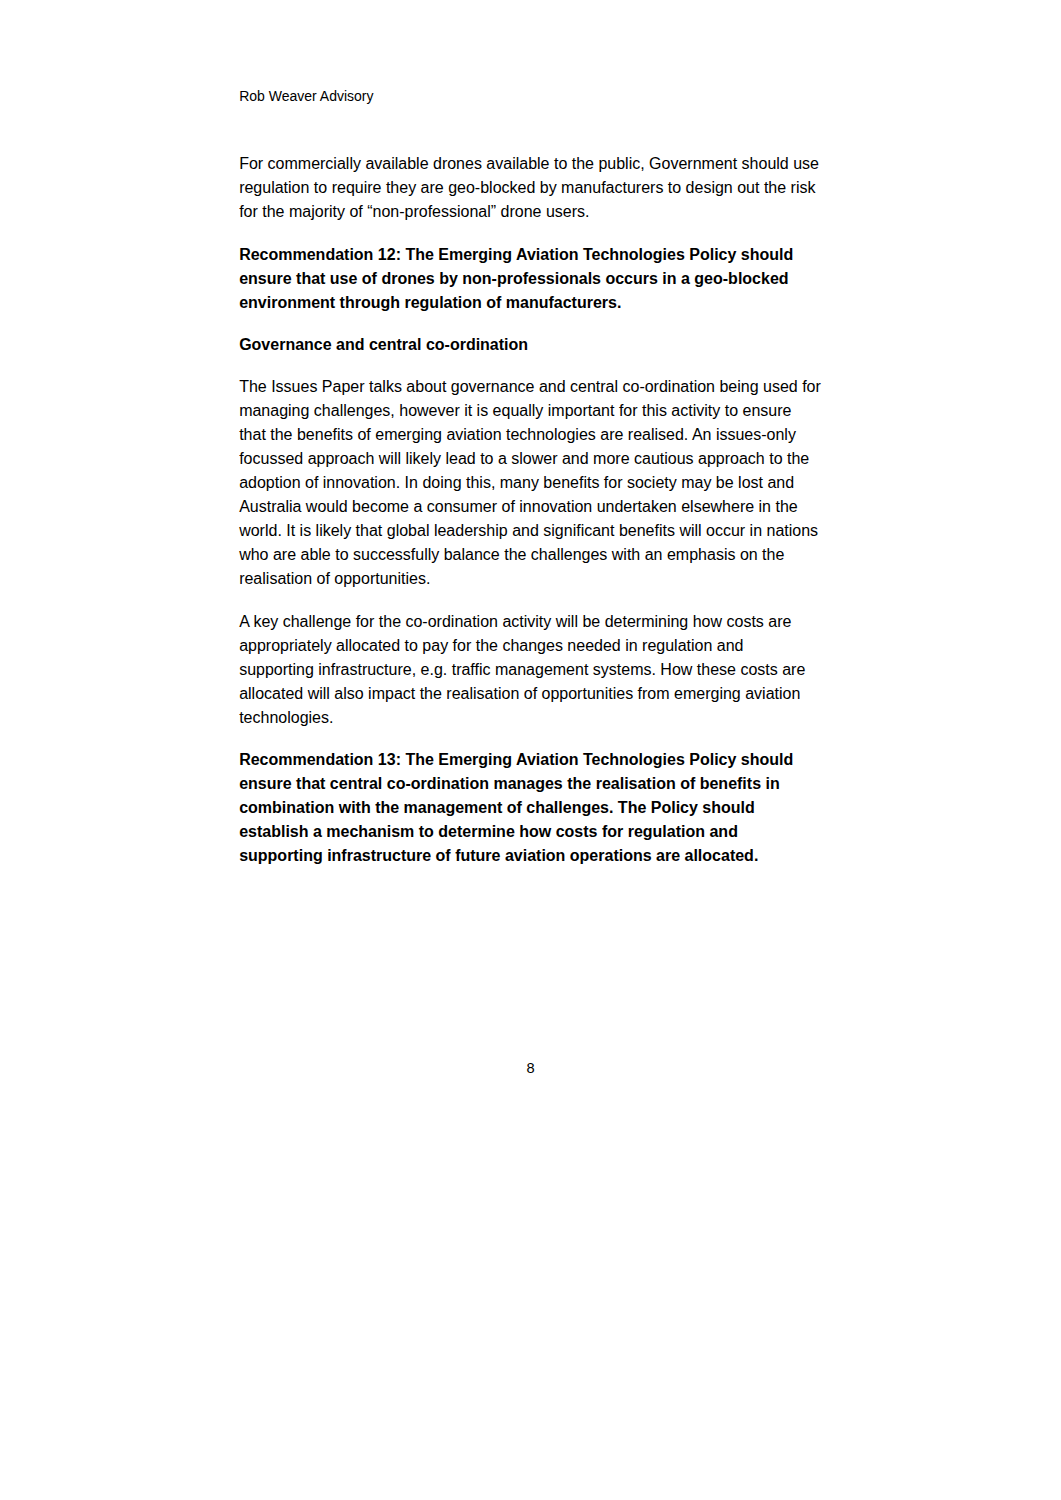Rob Weaver Advisory
For commercially available drones available to the public, Government should use regulation to require they are geo-blocked by manufacturers to design out the risk for the majority of “non-professional” drone users.
Recommendation 12: The Emerging Aviation Technologies Policy should ensure that use of drones by non-professionals occurs in a geo-blocked environment through regulation of manufacturers.
Governance and central co-ordination
The Issues Paper talks about governance and central co-ordination being used for managing challenges, however it is equally important for this activity to ensure that the benefits of emerging aviation technologies are realised. An issues-only focussed approach will likely lead to a slower and more cautious approach to the adoption of innovation. In doing this, many benefits for society may be lost and Australia would become a consumer of innovation undertaken elsewhere in the world. It is likely that global leadership and significant benefits will occur in nations who are able to successfully balance the challenges with an emphasis on the realisation of opportunities.
A key challenge for the co-ordination activity will be determining how costs are appropriately allocated to pay for the changes needed in regulation and supporting infrastructure, e.g. traffic management systems. How these costs are allocated will also impact the realisation of opportunities from emerging aviation technologies.
Recommendation 13: The Emerging Aviation Technologies Policy should ensure that central co-ordination manages the realisation of benefits in combination with the management of challenges. The Policy should establish a mechanism to determine how costs for regulation and supporting infrastructure of future aviation operations are allocated.
8